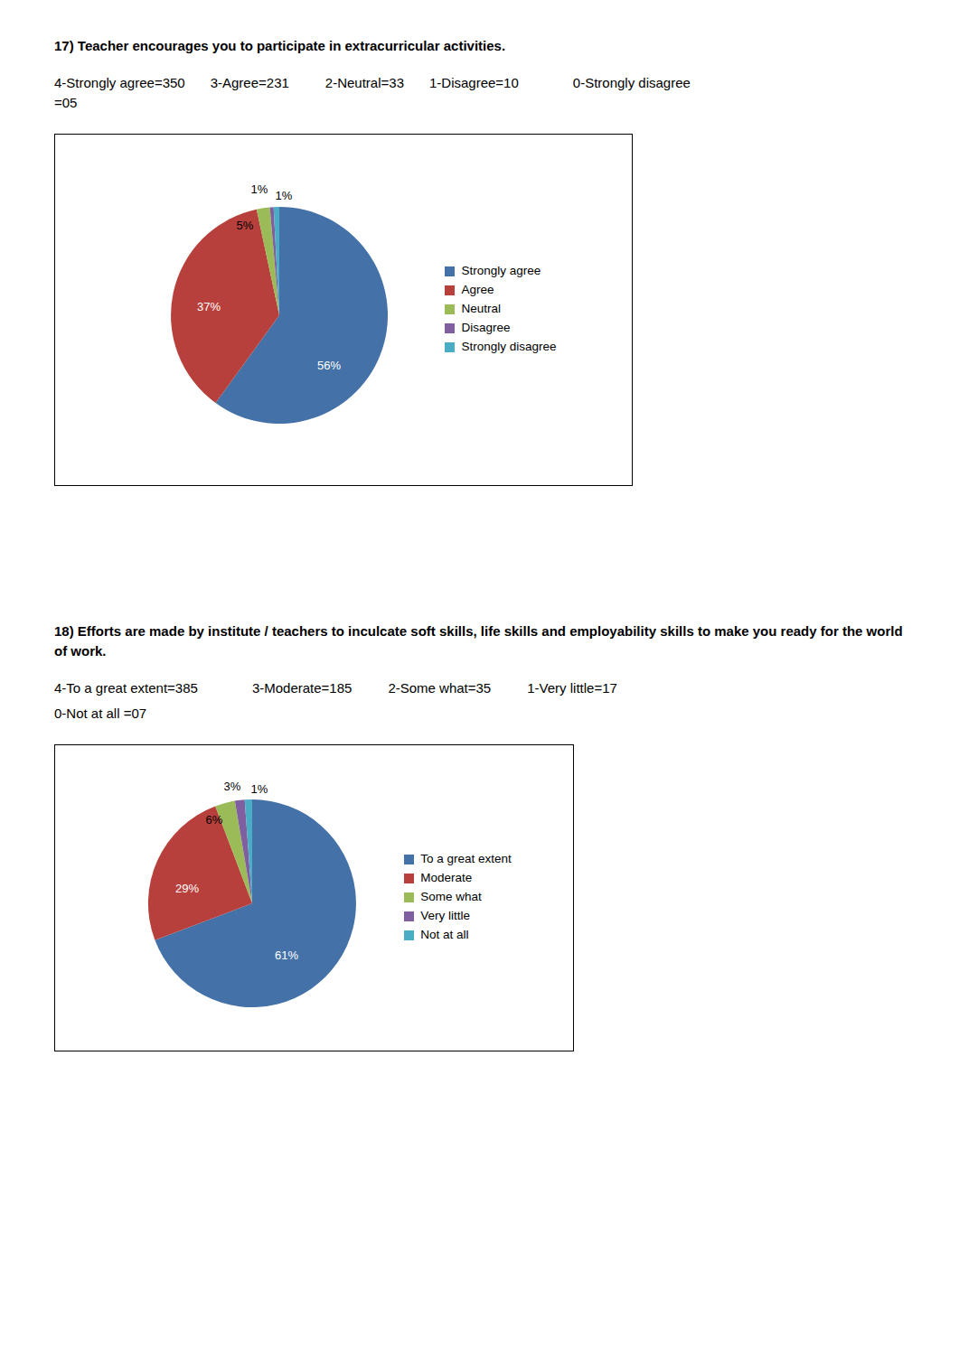17) Teacher encourages you to participate in extracurricular activities.
4-Strongly agree=350 3-Agree=231 2-Neutral=33 1-Disagree=10 0-Strongly disagree
=05
56% 37% 5% 1% 1%
Strongly agree
Agree
Neutral
Disagree
Strongly disagree
18) Efforts are made by institute / teachers to inculcate soft skills, life skills and employability skills to make you ready for the world of work.
4-To a great extent=385 3-Moderate=185 2-Some what=35 1-Very little=17
0-Not at all =07
61% 29% 6% 3% 1%
To a great extent
Moderate
Some what
Very little
Not at all